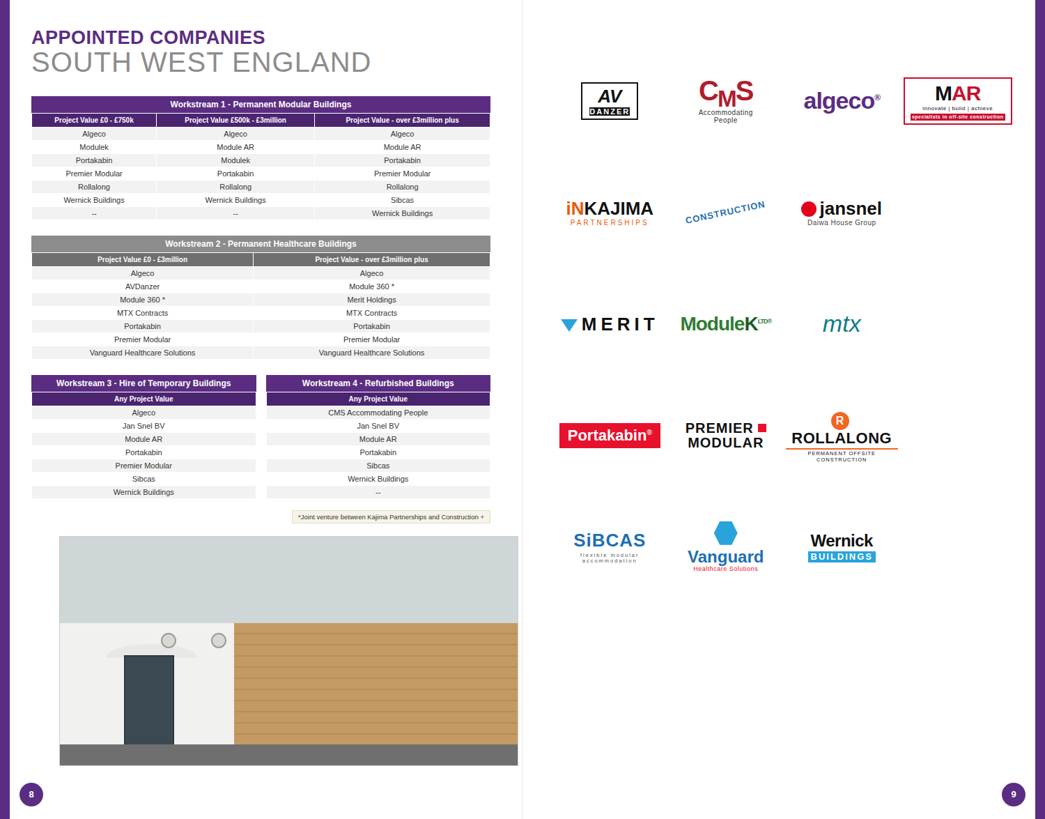APPOINTED COMPANIES SOUTH WEST ENGLAND
Workstream 1 - Permanent Modular Buildings
| Project Value £0 - £750k | Project Value £500k - £3million | Project Value - over £3million plus |
| --- | --- | --- |
| Algeco | Algeco | Algeco |
| Modulek | Module AR | Module AR |
| Portakabin | Modulek | Portakabin |
| Premier Modular | Portakabin | Premier Modular |
| Rollalong | Rollalong | Rollalong |
| Wernick Buildings | Wernick Buildings | Sibcas |
| -- | -- | Wernick Buildings |
Workstream 2 - Permanent Healthcare Buildings
| Project Value £0 - £3million | Project Value - over £3million plus |
| --- | --- |
| Algeco | Algeco |
| AVDanzer | Module 360 * |
| Module 360 * | Merit Holdings |
| MTX Contracts | MTX Contracts |
| Portakabin | Portakabin |
| Premier Modular | Premier Modular |
| Vanguard Healthcare Solutions | Vanguard Healthcare Solutions |
Workstream 3 - Hire of Temporary Buildings
| Any Project Value |
| --- |
| Algeco |
| Jan Snel BV |
| Module AR |
| Portakabin |
| Premier Modular |
| Sibcas |
| Wernick Buildings |
Workstream 4 - Refurbished Buildings
| Any Project Value |
| --- |
| CMS Accommodating People |
| Jan Snel BV |
| Module AR |
| Portakabin |
| Sibcas |
| Wernick Buildings |
| -- |
*Joint venture between Kajima Partnerships and Construction +
8
AVDANZER
CMS Accommodating
People
algeco®
MAR innovate | build | achieve specialists in off-site construction
iNKAJIMA PARTNERSHIPS
CONSTRUCTION
jansnel Daiwa House Group
MERIT
ModuleKLTD®
mtx
Portakabin®
PREMIER
MODULAR
RROLLALONG PERMANENT OFFSITE CONSTRUCTION
SiBCAS flexible modular accommodation
Vanguard Healthcare Solutions
Wernick BUILDINGS
9